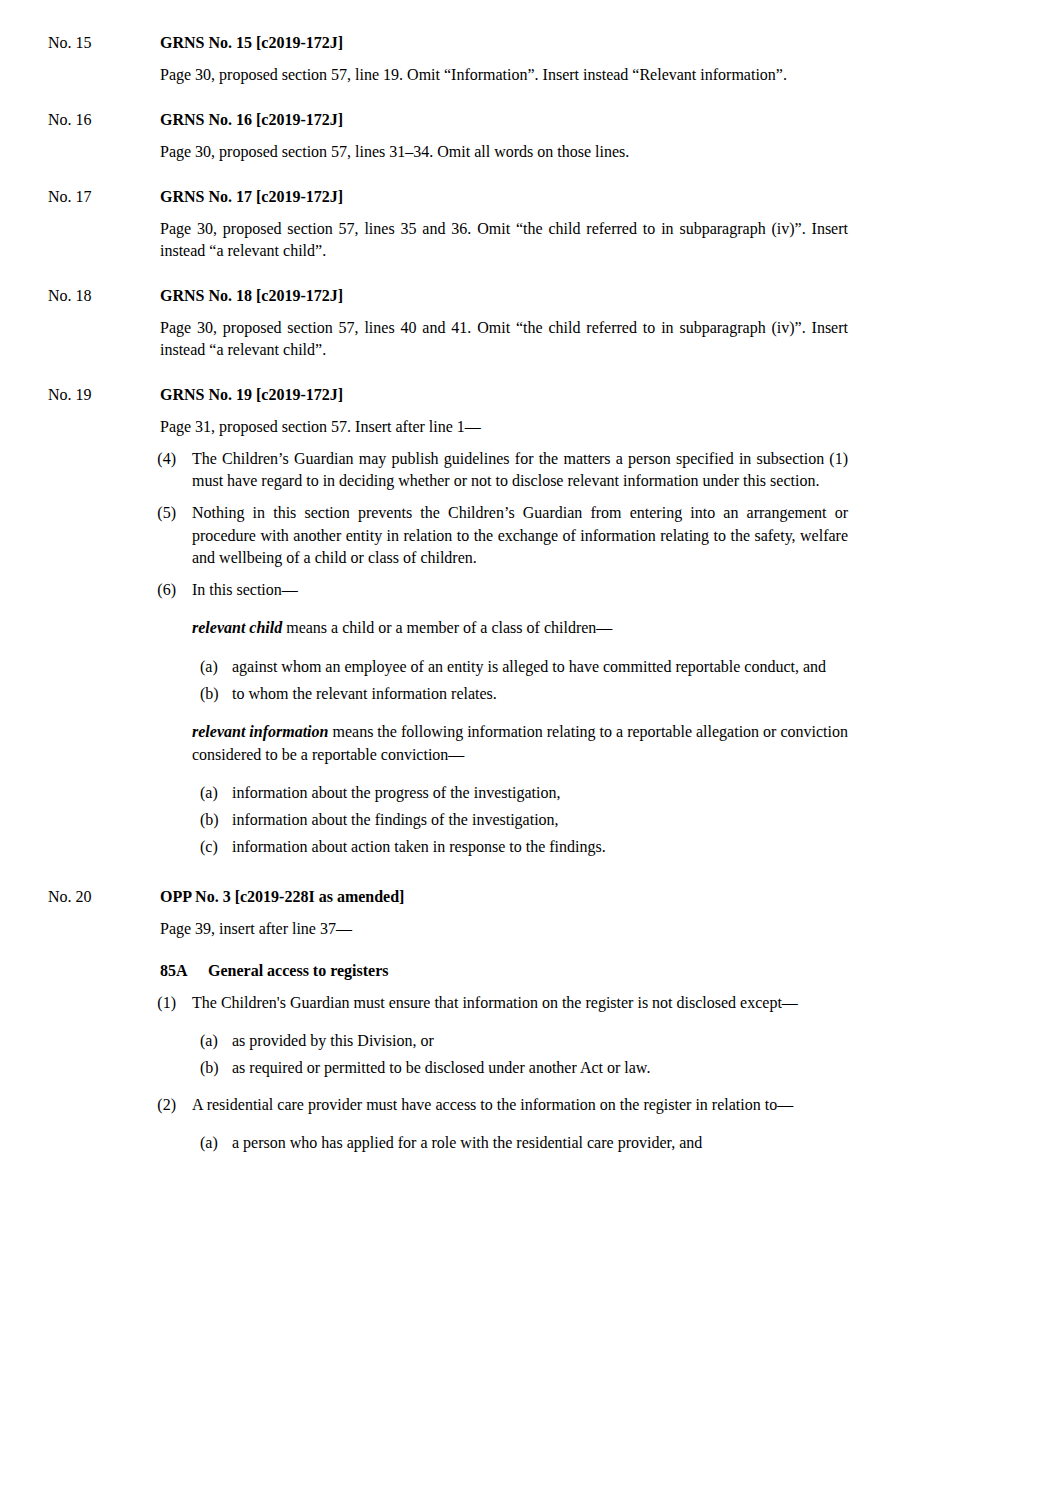No. 15
GRNS No. 15 [c2019-172J]
Page 30, proposed section 57, line 19. Omit “Information”. Insert instead “Relevant information”.
No. 16
GRNS No. 16 [c2019-172J]
Page 30, proposed section 57, lines 31–34. Omit all words on those lines.
No. 17
GRNS No. 17 [c2019-172J]
Page 30, proposed section 57, lines 35 and 36. Omit “the child referred to in subparagraph (iv)”. Insert instead “a relevant child”.
No. 18
GRNS No. 18 [c2019-172J]
Page 30, proposed section 57, lines 40 and 41. Omit “the child referred to in subparagraph (iv)”. Insert instead “a relevant child”.
No. 19
GRNS No. 19 [c2019-172J]
Page 31, proposed section 57. Insert after line 1—
(4)
The Children’s Guardian may publish guidelines for the matters a person specified in subsection (1) must have regard to in deciding whether or not to disclose relevant information under this section.
(5)
Nothing in this section prevents the Children’s Guardian from entering into an arrangement or procedure with another entity in relation to the exchange of information relating to the safety, welfare and wellbeing of a child or class of children.
(6)
In this section—
relevant child means a child or a member of a class of children—
(a)
against whom an employee of an entity is alleged to have committed reportable conduct, and
(b)
to whom the relevant information relates.
relevant information means the following information relating to a reportable allegation or conviction considered to be a reportable conviction—
(a)
information about the progress of the investigation,
(b)
information about the findings of the investigation,
(c)
information about action taken in response to the findings.
No. 20
OPP No. 3 [c2019-228I as amended]
Page 39, insert after line 37—
85AGeneral access to registers
(1)
The Children's Guardian must ensure that information on the register is not disclosed except—
(a)
as provided by this Division, or
(b)
as required or permitted to be disclosed under another Act or law.
(2)
A residential care provider must have access to the information on the register in relation to—
(a)
a person who has applied for a role with the residential care provider, and